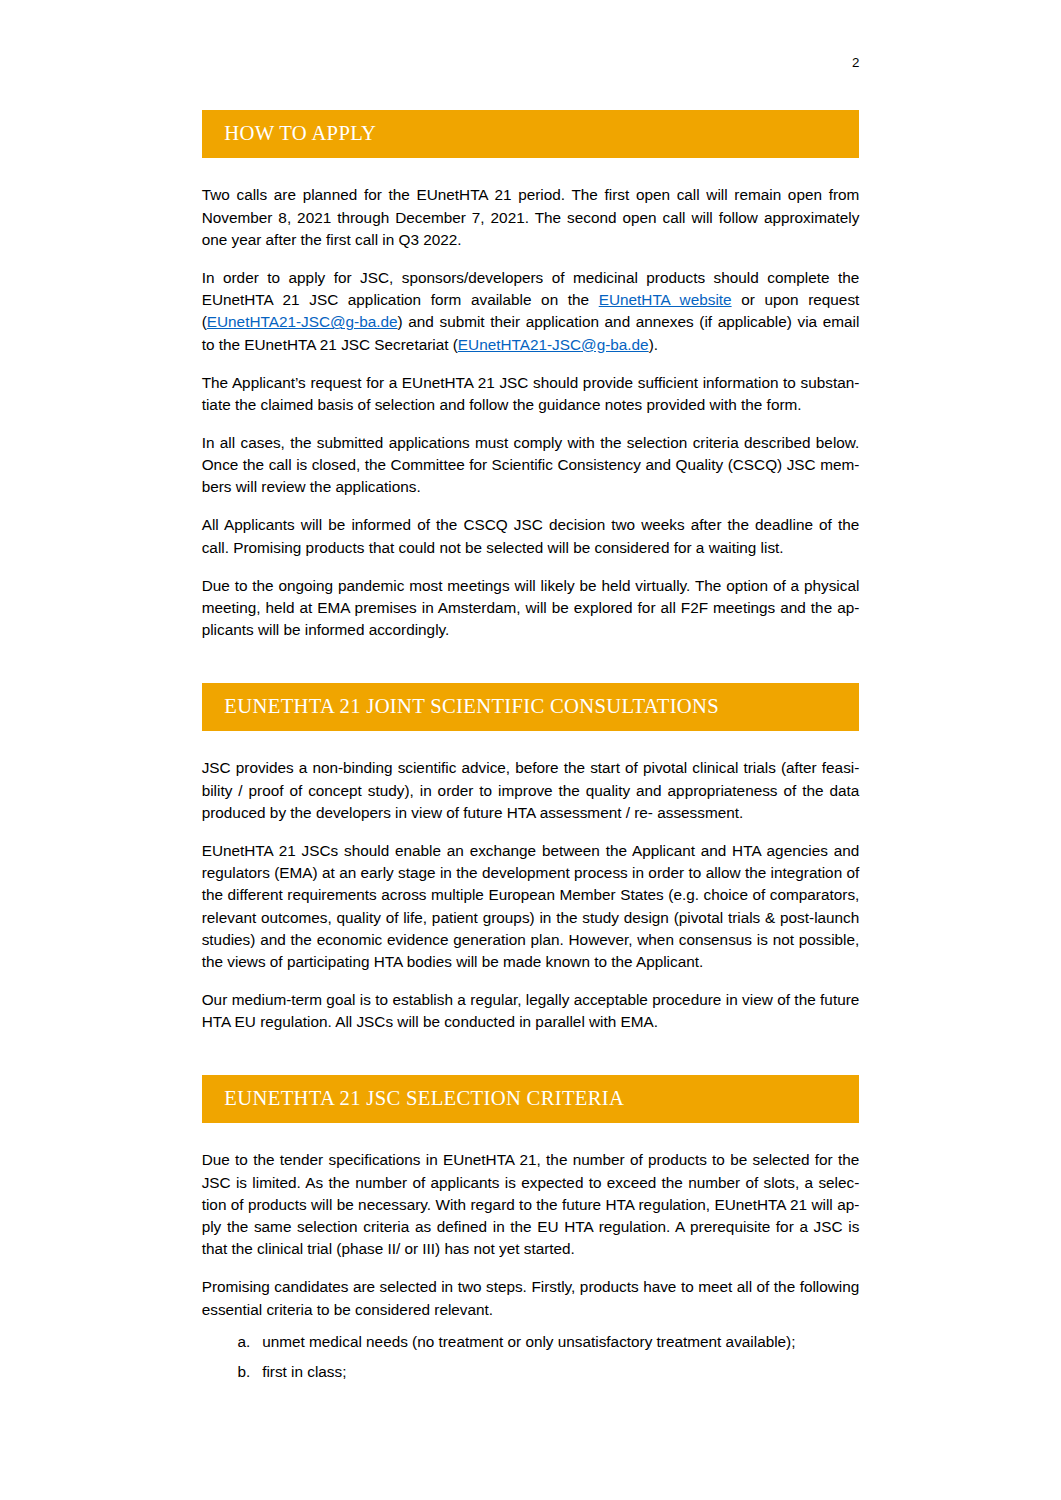2
How to apply
Two calls are planned for the EUnetHTA 21 period. The first open call will remain open from November 8, 2021 through December 7, 2021. The second open call will follow approximately one year after the first call in Q3 2022.
In order to apply for JSC, sponsors/developers of medicinal products should complete the EUnetHTA 21 JSC application form available on the EUnetHTA website or upon request (EUnetHTA21-JSC@g-ba.de) and submit their application and annexes (if applicable) via email to the EUnetHTA 21 JSC Secretariat (EUnetHTA21-JSC@g-ba.de).
The Applicant’s request for a EUnetHTA 21 JSC should provide sufficient information to substantiate the claimed basis of selection and follow the guidance notes provided with the form.
In all cases, the submitted applications must comply with the selection criteria described below. Once the call is closed, the Committee for Scientific Consistency and Quality (CSCQ) JSC members will review the applications.
All Applicants will be informed of the CSCQ JSC decision two weeks after the deadline of the call. Promising products that could not be selected will be considered for a waiting list.
Due to the ongoing pandemic most meetings will likely be held virtually. The option of a physical meeting, held at EMA premises in Amsterdam, will be explored for all F2F meetings and the applicants will be informed accordingly.
EUnetHTA 21 Joint Scientific Consultations
JSC provides a non-binding scientific advice, before the start of pivotal clinical trials (after feasibility / proof of concept study), in order to improve the quality and appropriateness of the data produced by the developers in view of future HTA assessment / re- assessment.
EUnetHTA 21 JSCs should enable an exchange between the Applicant and HTA agencies and regulators (EMA) at an early stage in the development process in order to allow the integration of the different requirements across multiple European Member States (e.g. choice of comparators, relevant outcomes, quality of life, patient groups) in the study design (pivotal trials & post-launch studies) and the economic evidence generation plan. However, when consensus is not possible, the views of participating HTA bodies will be made known to the Applicant.
Our medium-term goal is to establish a regular, legally acceptable procedure in view of the future HTA EU regulation. All JSCs will be conducted in parallel with EMA.
EUnetHTA 21 JSC selection criteria
Due to the tender specifications in EUnetHTA 21, the number of products to be selected for the JSC is limited. As the number of applicants is expected to exceed the number of slots, a selection of products will be necessary. With regard to the future HTA regulation, EUnetHTA 21 will apply the same selection criteria as defined in the EU HTA regulation. A prerequisite for a JSC is that the clinical trial (phase II/ or III) has not yet started.
Promising candidates are selected in two steps. Firstly, products have to meet all of the following essential criteria to be considered relevant.
unmet medical needs (no treatment or only unsatisfactory treatment available);
first in class;